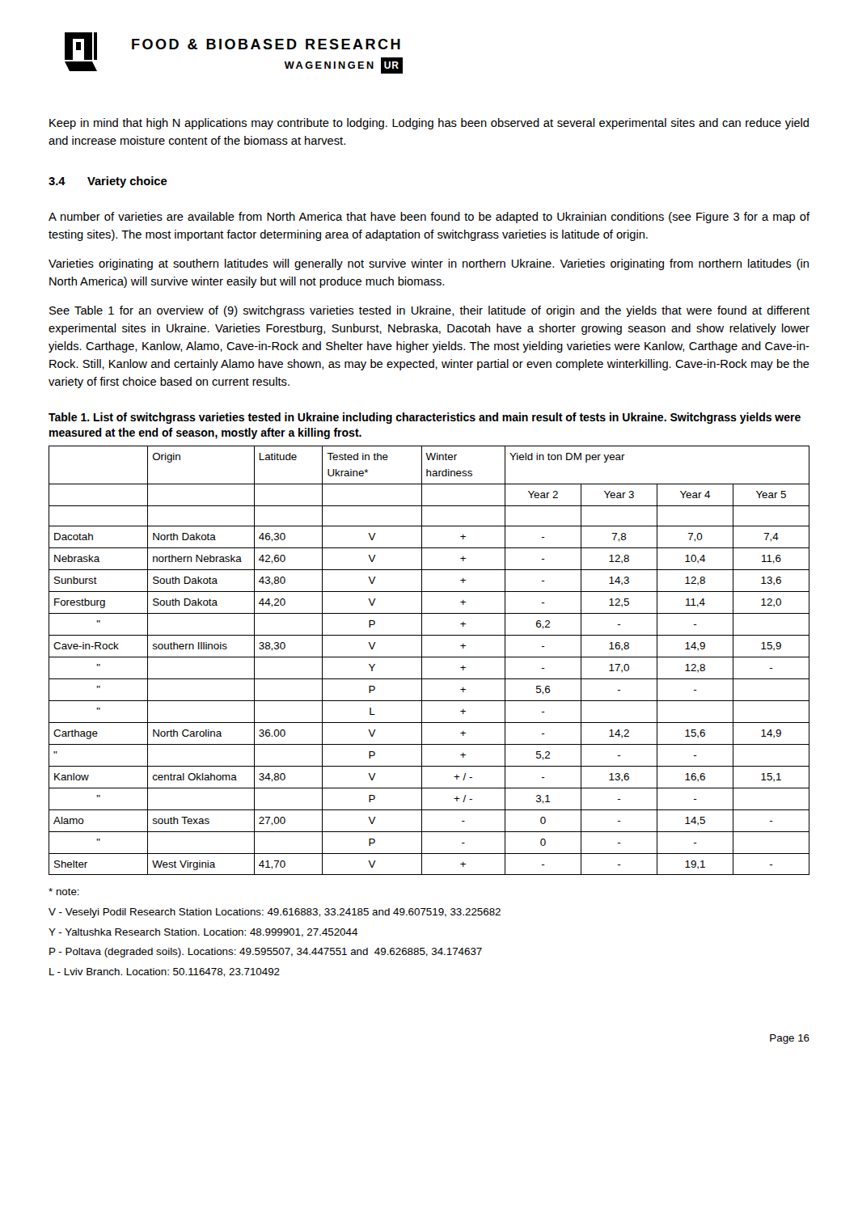FOOD & BIOBASED RESEARCH
WAGENINGEN UR
Keep in mind that high N applications may contribute to lodging. Lodging has been observed at several experimental sites and can reduce yield and increase moisture content of the biomass at harvest.
3.4 Variety choice
A number of varieties are available from North America that have been found to be adapted to Ukrainian conditions (see Figure 3 for a map of testing sites). The most important factor determining area of adaptation of switchgrass varieties is latitude of origin.
Varieties originating at southern latitudes will generally not survive winter in northern Ukraine. Varieties originating from northern latitudes (in North America) will survive winter easily but will not produce much biomass.
See Table 1 for an overview of (9) switchgrass varieties tested in Ukraine, their latitude of origin and the yields that were found at different experimental sites in Ukraine. Varieties Forestburg, Sunburst, Nebraska, Dacotah have a shorter growing season and show relatively lower yields. Carthage, Kanlow, Alamo, Cave-in-Rock and Shelter have higher yields. The most yielding varieties were Kanlow, Carthage and Cave-in-Rock. Still, Kanlow and certainly Alamo have shown, as may be expected, winter partial or even complete winterkilling. Cave-in-Rock may be the variety of first choice based on current results.
Table 1. List of switchgrass varieties tested in Ukraine including characteristics and main result of tests in Ukraine. Switchgrass yields were measured at the end of season, mostly after a killing frost.
| | Origin | Latitude | Tested in the Ukraine* | Winter hardiness | Yield in ton DM per year |
| --- | --- | --- | --- | --- | --- |
| | | | | | Year 2 | Year 3 | Year 4 | Year 5 |
| Dacotah | North Dakota | 46,30 | V | + | - | 7,8 | 7,0 | 7,4 |
| Nebraska | northern Nebraska | 42,60 | V | + | - | 12,8 | 10,4 | 11,6 |
| Sunburst | South Dakota | 43,80 | V | + | - | 14,3 | 12,8 | 13,6 |
| Forestburg | South Dakota | 44,20 | V | + | - | 12,5 | 11,4 | 12,0 |
| " | | | P | + | 6,2 | - | - | |
| Cave-in-Rock | southern Illinois | 38,30 | V | + | - | 16,8 | 14,9 | 15,9 |
| " | | | Y | + | - | 17,0 | 12,8 | - |
| " | | | P | + | 5,6 | - | - | |
| " | | | L | + | - | | | |
| Carthage | North Carolina | 36.00 | V | + | - | 14,2 | 15,6 | 14,9 |
| " | | | P | + | 5,2 | - | - | |
| Kanlow | central Oklahoma | 34,80 | V | + / - | - | 13,6 | 16,6 | 15,1 |
| " | | | P | + / - | 3,1 | - | - | |
| Alamo | south Texas | 27,00 | V | - | 0 | - | 14,5 | - |
| " | | | P | - | 0 | - | - | |
| Shelter | West Virginia | 41,70 | V | + | - | - | 19,1 | - |
* note:
V - Veselyi Podil Research Station Locations: 49.616883, 33.24185 and 49.607519, 33.225682
Y - Yaltushka Research Station. Location: 48.999901, 27.452044
P - Poltava (degraded soils). Locations: 49.595507, 34.447551 and 49.626885, 34.174637
L - Lviv Branch. Location: 50.116478, 23.710492
Page 16